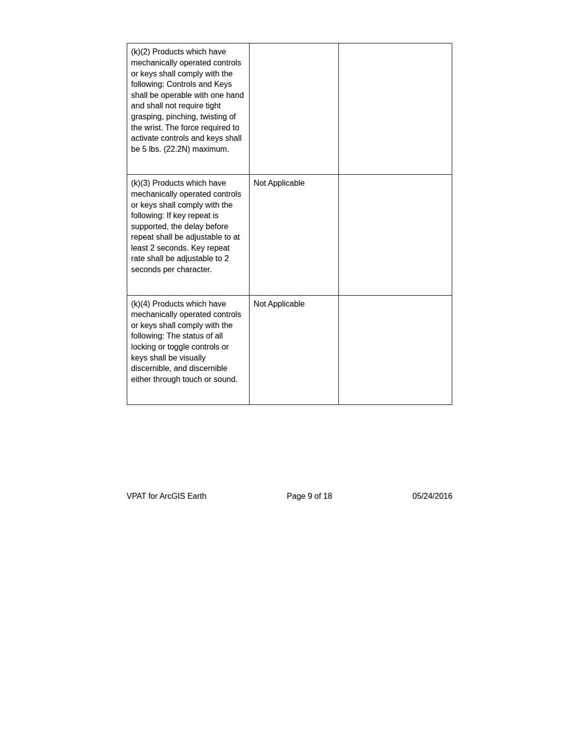| (k)(2) Products which have mechanically operated controls or keys shall comply with the following: Controls and Keys shall be operable with one hand and shall not require tight grasping, pinching, twisting of the wrist. The force required to activate controls and keys shall be 5 lbs. (22.2N) maximum. | | |
| (k)(3) Products which have mechanically operated controls or keys shall comply with the following: If key repeat is supported, the delay before repeat shall be adjustable to at least 2 seconds. Key repeat rate shall be adjustable to 2 seconds per character. | Not Applicable | |
| (k)(4) Products which have mechanically operated controls or keys shall comply with the following: The status of all locking or toggle controls or keys shall be visually discernible, and discernible either through touch or sound. | Not Applicable | |
VPAT for ArcGIS Earth
Page 9 of 18
05/24/2016